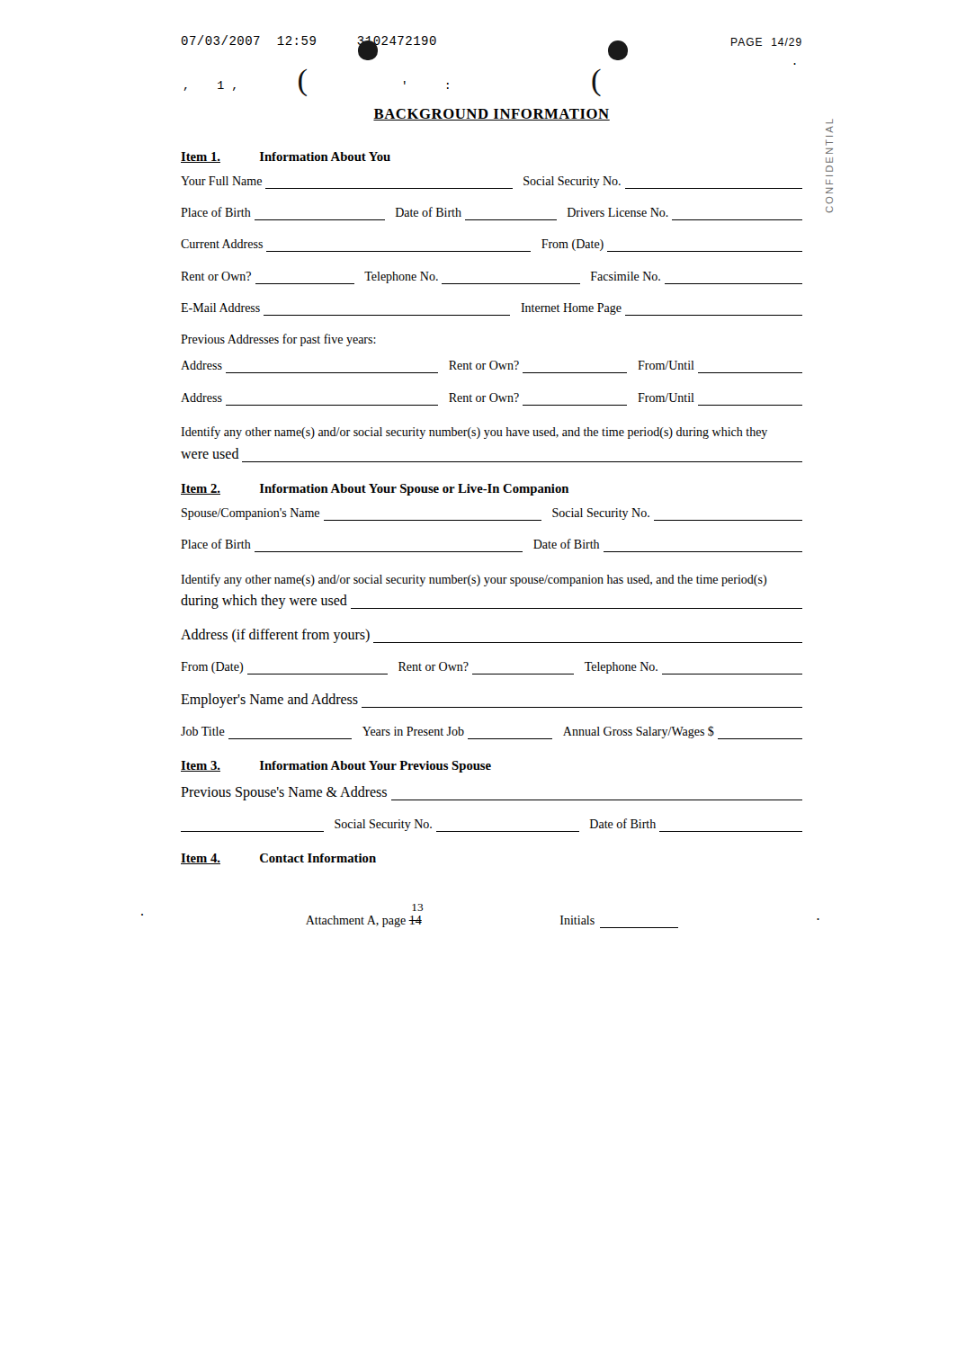07/03/2007 12:59 3102472190
PAGE 14/29
( ( , 1 , ' : .
BACKGROUND INFORMATION
CONFIDENTIAL
Item 1. Information About You
Your Full Name
Social Security No.
Place of Birth
Date of Birth
Drivers License No.
Current Address
From (Date)
Rent or Own?
Telephone No.
Facsimile No.
E-Mail Address
Internet Home Page
Previous Addresses for past five years:
Address
Rent or Own?
From/Until
Address
Rent or Own?
From/Until
Identify any other name(s) and/or social security number(s) you have used, and the time period(s) during which they
were used
Item 2. Information About Your Spouse or Live-In Companion
Spouse/Companion's Name
Social Security No.
Place of Birth
Date of Birth
Identify any other name(s) and/or social security number(s) your spouse/companion has used, and the time period(s)
during which they were used
Address (if different from yours)
From (Date)
Rent or Own?
Telephone No.
Employer's Name and Address
Job Title
Years in Present Job
Annual Gross Salary/Wages $
Item 3. Information About Your Previous Spouse
Previous Spouse's Name & Address
Social Security No.
Date of Birth
Item 4. Contact Information
13 Attachment A, page 14
Initials
. .